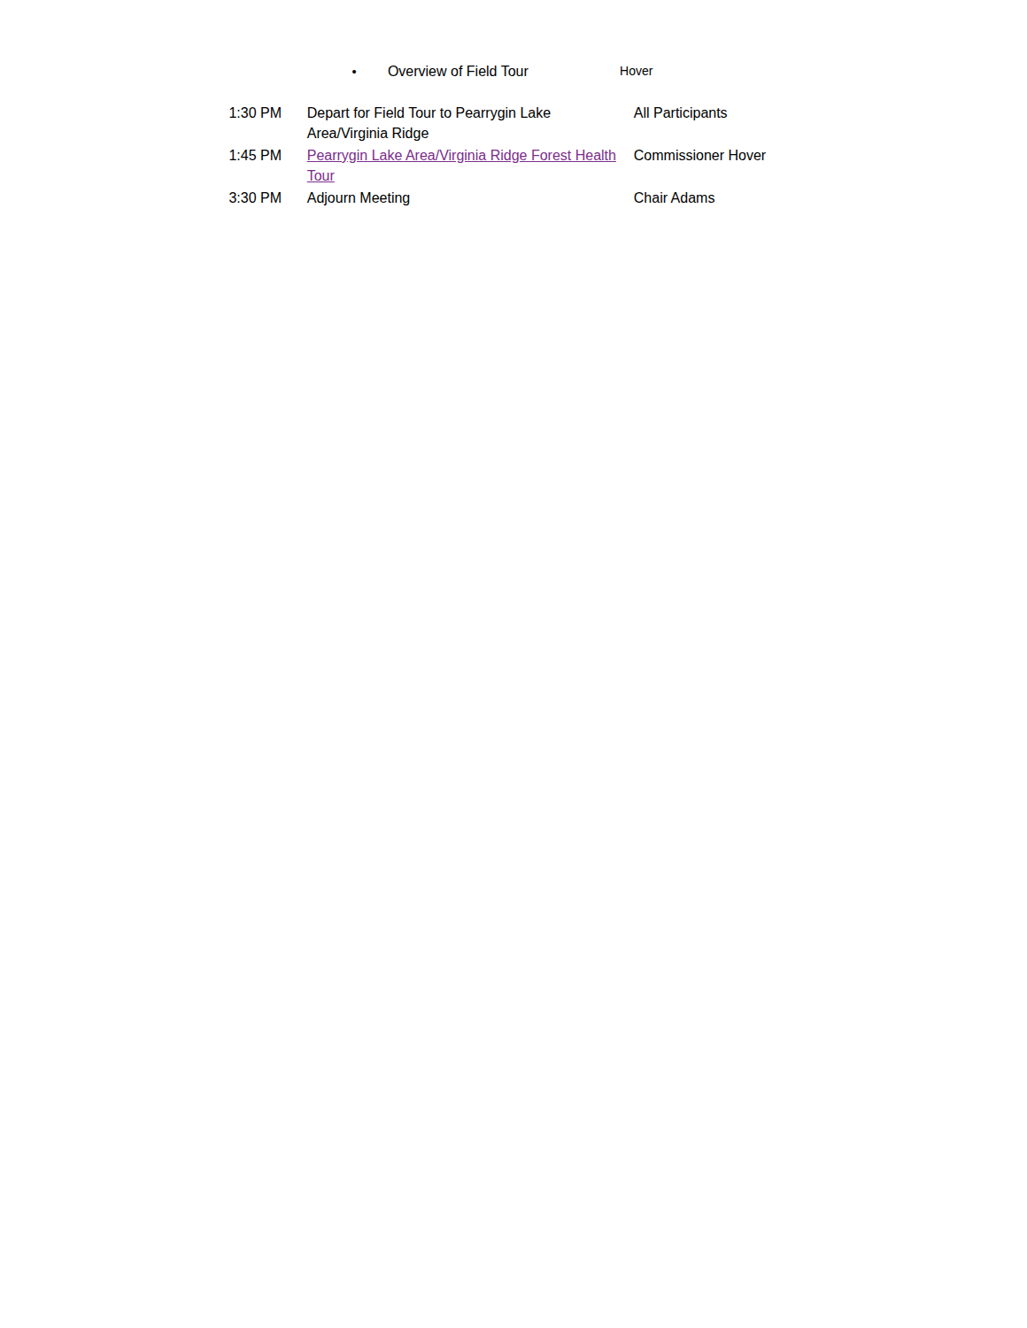•
Overview of Field Tour
Hover
| 1:30 PM | Depart for Field Tour to Pearrygin Lake Area/Virginia Ridge | All Participants |
| 1:45 PM | Pearrygin Lake Area/Virginia Ridge Forest Health Tour | Commissioner Hover |
| 3:30 PM | Adjourn Meeting | Chair Adams |